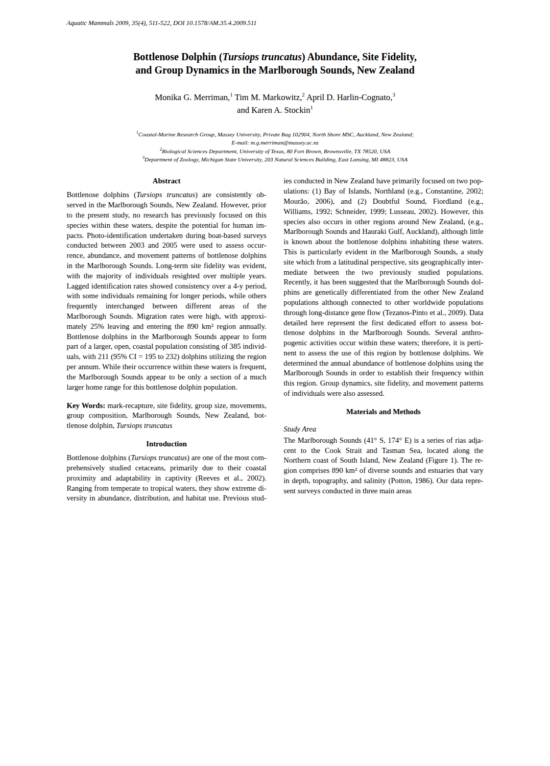Aquatic Mammals 2009, 35(4), 511-522, DOI 10.1578/AM.35.4.2009.511
Bottlenose Dolphin (Tursiops truncatus) Abundance, Site Fidelity,
and Group Dynamics in the Marlborough Sounds, New Zealand
Monika G. Merriman,1 Tim M. Markowitz,2 April D. Harlin-Cognato,3
and Karen A. Stockin1
1Coastal-Marine Research Group, Massey University, Private Bag 102904, North Shore MSC, Auckland, New Zealand;
E-mail: m.g.merriman@massey.ac.nz
2Biological Sciences Department, University of Texas, 80 Fort Brown, Brownsville, TX 78520, USA
3Department of Zoology, Michigan State University, 203 Natural Sciences Building, East Lansing, MI 48823, USA
Abstract
Bottlenose dolphins (Tursiops truncatus) are consistently observed in the Marlborough Sounds, New Zealand. However, prior to the present study, no research has previously focused on this species within these waters, despite the potential for human impacts. Photo-identification undertaken during boat-based surveys conducted between 2003 and 2005 were used to assess occurrence, abundance, and movement patterns of bottlenose dolphins in the Marlborough Sounds. Long-term site fidelity was evident, with the majority of individuals resighted over multiple years. Lagged identification rates showed consistency over a 4-y period, with some individuals remaining for longer periods, while others frequently interchanged between different areas of the Marlborough Sounds. Migration rates were high, with approximately 25% leaving and entering the 890 km² region annually. Bottlenose dolphins in the Marlborough Sounds appear to form part of a larger, open, coastal population consisting of 385 individuals, with 211 (95% CI = 195 to 232) dolphins utilizing the region per annum. While their occurrence within these waters is frequent, the Marlborough Sounds appear to be only a section of a much larger home range for this bottlenose dolphin population.
Key Words: mark-recapture, site fidelity, group size, movements, group composition, Marlborough Sounds, New Zealand, bottlenose dolphin, Tursiops truncatus
Introduction
Bottlenose dolphins (Tursiops truncatus) are one of the most comprehensively studied cetaceans, primarily due to their coastal proximity and adaptability in captivity (Reeves et al., 2002). Ranging from temperate to tropical waters, they show extreme diversity in abundance, distribution, and habitat use. Previous studies conducted in New Zealand have primarily focused on two populations: (1) Bay of Islands, Northland (e.g., Constantine, 2002; Mourão, 2006), and (2) Doubtful Sound, Fiordland (e.g., Williams, 1992; Schneider, 1999; Lusseau, 2002). However, this species also occurs in other regions around New Zealand, (e.g., Marlborough Sounds and Hauraki Gulf, Auckland), although little is known about the bottlenose dolphins inhabiting these waters. This is particularly evident in the Marlborough Sounds, a study site which from a latitudinal perspective, sits geographically intermediate between the two previously studied populations. Recently, it has been suggested that the Marlborough Sounds dolphins are genetically differentiated from the other New Zealand populations although connected to other worldwide populations through long-distance gene flow (Tezanos-Pinto et al., 2009). Data detailed here represent the first dedicated effort to assess bottlenose dolphins in the Marlborough Sounds. Several anthropogenic activities occur within these waters; therefore, it is pertinent to assess the use of this region by bottlenose dolphins. We determined the annual abundance of bottlenose dolphins using the Marlborough Sounds in order to establish their frequency within this region. Group dynamics, site fidelity, and movement patterns of individuals were also assessed.
Materials and Methods
Study Area
The Marlborough Sounds (41° S, 174° E) is a series of rias adjacent to the Cook Strait and Tasman Sea, located along the Northern coast of South Island, New Zealand (Figure 1). The region comprises 890 km² of diverse sounds and estuaries that vary in depth, topography, and salinity (Potton, 1986). Our data represent surveys conducted in three main areas